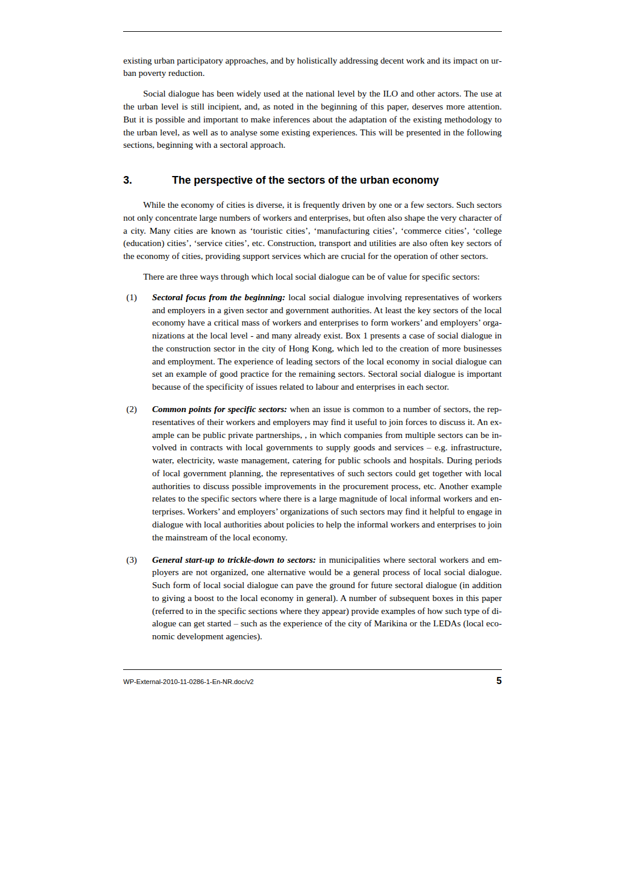existing urban participatory approaches, and by holistically addressing decent work and its impact on urban poverty reduction.
Social dialogue has been widely used at the national level by the ILO and other actors. The use at the urban level is still incipient, and, as noted in the beginning of this paper, deserves more attention. But it is possible and important to make inferences about the adaptation of the existing methodology to the urban level, as well as to analyse some existing experiences. This will be presented in the following sections, beginning with a sectoral approach.
3. The perspective of the sectors of the urban economy
While the economy of cities is diverse, it is frequently driven by one or a few sectors. Such sectors not only concentrate large numbers of workers and enterprises, but often also shape the very character of a city. Many cities are known as ‘touristic cities’, ‘manufacturing cities’, ‘commerce cities’, ‘college (education) cities’, ‘service cities’, etc. Construction, transport and utilities are also often key sectors of the economy of cities, providing support services which are crucial for the operation of other sectors.
There are three ways through which local social dialogue can be of value for specific sectors:
(1) Sectoral focus from the beginning: local social dialogue involving representatives of workers and employers in a given sector and government authorities. At least the key sectors of the local economy have a critical mass of workers and enterprises to form workers’ and employers’ organizations at the local level - and many already exist. Box 1 presents a case of social dialogue in the construction sector in the city of Hong Kong, which led to the creation of more businesses and employment. The experience of leading sectors of the local economy in social dialogue can set an example of good practice for the remaining sectors. Sectoral social dialogue is important because of the specificity of issues related to labour and enterprises in each sector.
(2) Common points for specific sectors: when an issue is common to a number of sectors, the representatives of their workers and employers may find it useful to join forces to discuss it. An example can be public private partnerships, , in which companies from multiple sectors can be involved in contracts with local governments to supply goods and services – e.g. infrastructure, water, electricity, waste management, catering for public schools and hospitals. During periods of local government planning, the representatives of such sectors could get together with local authorities to discuss possible improvements in the procurement process, etc. Another example relates to the specific sectors where there is a large magnitude of local informal workers and enterprises. Workers’ and employers’ organizations of such sectors may find it helpful to engage in dialogue with local authorities about policies to help the informal workers and enterprises to join the mainstream of the local economy.
(3) General start-up to trickle-down to sectors: in municipalities where sectoral workers and employers are not organized, one alternative would be a general process of local social dialogue. Such form of local social dialogue can pave the ground for future sectoral dialogue (in addition to giving a boost to the local economy in general). A number of subsequent boxes in this paper (referred to in the specific sections where they appear) provide examples of how such type of dialogue can get started – such as the experience of the city of Marikina or the LEDAs (local economic development agencies).
WP-External-2010-11-0286-1-En-NR.doc/v2 5